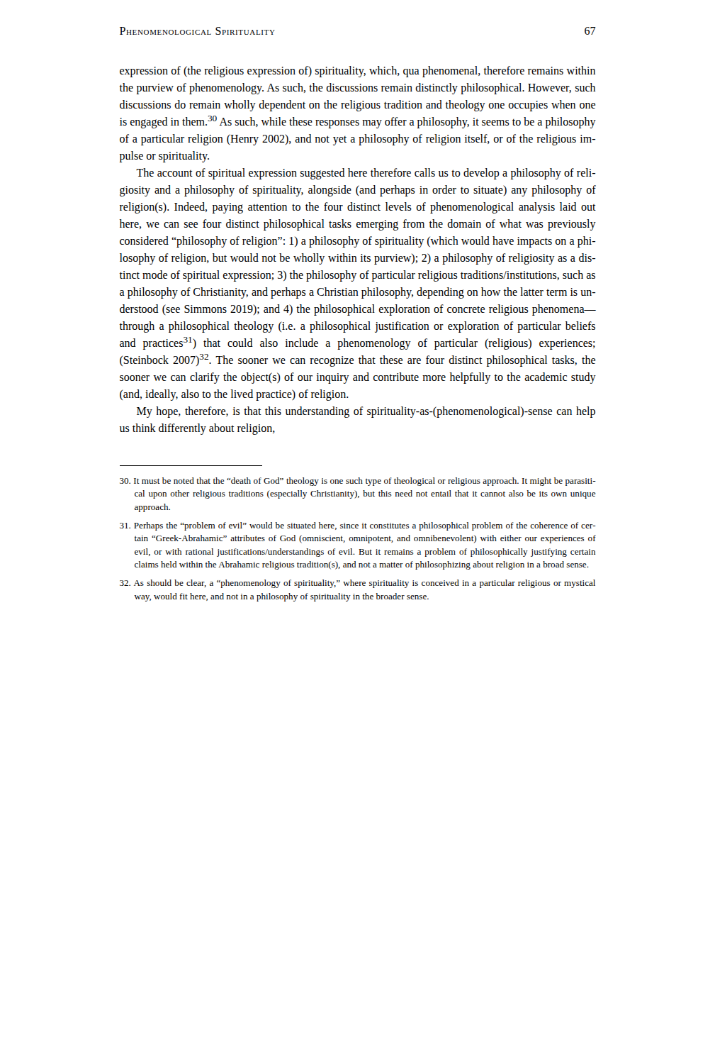Phenomenological Spirituality 67
expression of (the religious expression of) spirituality, which, qua phenomenal, therefore remains within the purview of phenomenology. As such, the discussions remain distinctly philosophical. However, such discussions do remain wholly dependent on the religious tradition and theology one occupies when one is engaged in them.30 As such, while these responses may offer a philosophy, it seems to be a philosophy of a particular religion (Henry 2002), and not yet a philosophy of religion itself, or of the religious impulse or spirituality.
The account of spiritual expression suggested here therefore calls us to develop a philosophy of religiosity and a philosophy of spirituality, alongside (and perhaps in order to situate) any philosophy of religion(s). Indeed, paying attention to the four distinct levels of phenomenological analysis laid out here, we can see four distinct philosophical tasks emerging from the domain of what was previously considered “philosophy of religion”: 1) a philosophy of spirituality (which would have impacts on a philosophy of religion, but would not be wholly within its purview); 2) a philosophy of religiosity as a distinct mode of spiritual expression; 3) the philosophy of particular religious traditions/institutions, such as a philosophy of Christianity, and perhaps a Christian philosophy, depending on how the latter term is understood (see Simmons 2019); and 4) the philosophical exploration of concrete religious phenomena—through a philosophical theology (i.e. a philosophical justification or exploration of particular beliefs and practices31) that could also include a phenomenology of particular (religious) experiences; (Steinbock 2007)32. The sooner we can recognize that these are four distinct philosophical tasks, the sooner we can clarify the object(s) of our inquiry and contribute more helpfully to the academic study (and, ideally, also to the lived practice) of religion.
My hope, therefore, is that this understanding of spirituality-as-(phenomenological)-sense can help us think differently about religion,
30. It must be noted that the “death of God” theology is one such type of theological or religious approach. It might be parasitical upon other religious traditions (especially Christianity), but this need not entail that it cannot also be its own unique approach.
31. Perhaps the “problem of evil” would be situated here, since it constitutes a philosophical problem of the coherence of certain “Greek-Abrahamic” attributes of God (omniscient, omnipotent, and omnibenevolent) with either our experiences of evil, or with rational justifications/understandings of evil. But it remains a problem of philosophically justifying certain claims held within the Abrahamic religious tradition(s), and not a matter of philosophizing about religion in a broad sense.
32. As should be clear, a “phenomenology of spirituality,” where spirituality is conceived in a particular religious or mystical way, would fit here, and not in a philosophy of spirituality in the broader sense.